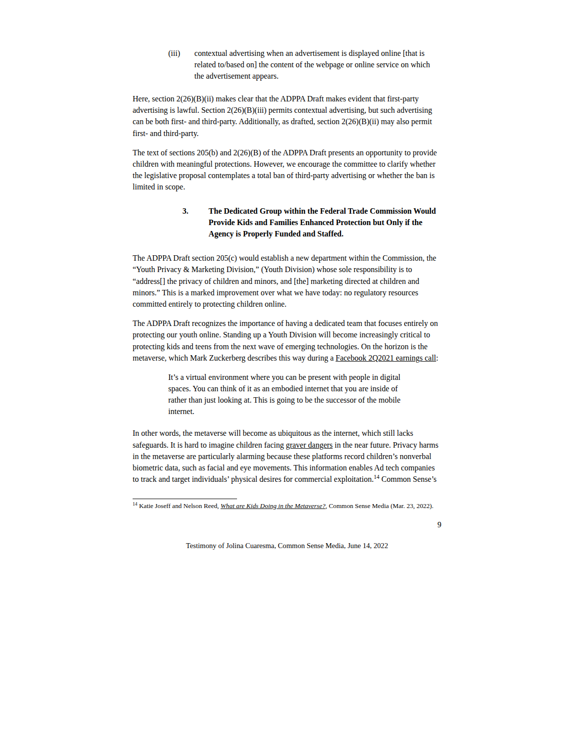(iii)
contextual advertising when an advertisement is displayed online [that is related to/based on] the content of the webpage or online service on which the advertisement appears.
Here, section 2(26)(B)(ii) makes clear that the ADPPA Draft makes evident that first-party advertising is lawful. Section 2(26)(B)(iii) permits contextual advertising, but such advertising can be both first- and third-party. Additionally, as drafted, section 2(26)(B)(ii) may also permit first- and third-party.
The text of sections 205(b) and 2(26)(B) of the ADPPA Draft presents an opportunity to provide children with meaningful protections. However, we encourage the committee to clarify whether the legislative proposal contemplates a total ban of third-party advertising or whether the ban is limited in scope.
3.
The Dedicated Group within the Federal Trade Commission Would Provide Kids and Families Enhanced Protection but Only if the Agency is Properly Funded and Staffed.
The ADPPA Draft section 205(c) would establish a new department within the Commission, the “Youth Privacy & Marketing Division,” (Youth Division) whose sole responsibility is to “address[] the privacy of children and minors, and [the] marketing directed at children and minors.” This is a marked improvement over what we have today: no regulatory resources committed entirely to protecting children online.
The ADPPA Draft recognizes the importance of having a dedicated team that focuses entirely on protecting our youth online. Standing up a Youth Division will become increasingly critical to protecting kids and teens from the next wave of emerging technologies. On the horizon is the metaverse, which Mark Zuckerberg describes this way during a Facebook 2Q2021 earnings call:
It’s a virtual environment where you can be present with people in digital spaces. You can think of it as an embodied internet that you are inside of rather than just looking at. This is going to be the successor of the mobile internet.
In other words, the metaverse will become as ubiquitous as the internet, which still lacks safeguards. It is hard to imagine children facing graver dangers in the near future. Privacy harms in the metaverse are particularly alarming because these platforms record children’s nonverbal biometric data, such as facial and eye movements. This information enables Ad tech companies to track and target individuals’ physical desires for commercial exploitation.14 Common Sense’s
14 Katie Joseff and Nelson Reed, What are Kids Doing in the Metaverse?, Common Sense Media (Mar. 23, 2022).
9
Testimony of Jolina Cuaresma, Common Sense Media, June 14, 2022